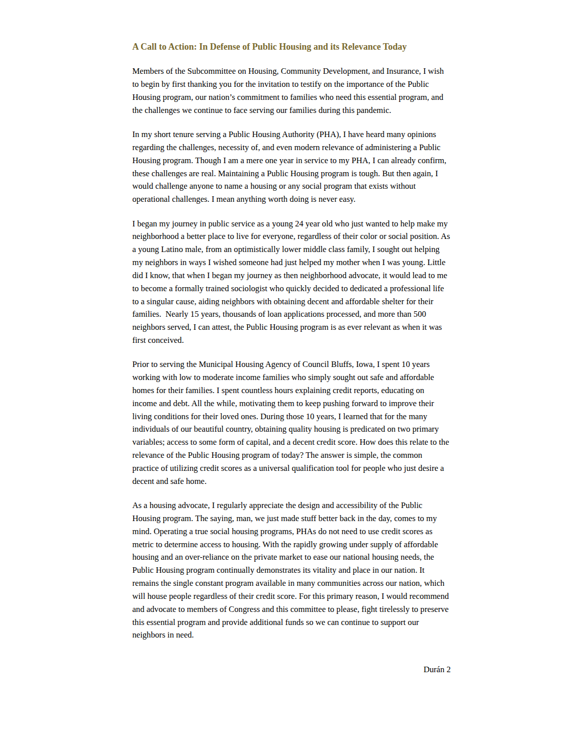A Call to Action: In Defense of Public Housing and its Relevance Today
Members of the Subcommittee on Housing, Community Development, and Insurance, I wish to begin by first thanking you for the invitation to testify on the importance of the Public Housing program, our nation’s commitment to families who need this essential program, and the challenges we continue to face serving our families during this pandemic.
In my short tenure serving a Public Housing Authority (PHA), I have heard many opinions regarding the challenges, necessity of, and even modern relevance of administering a Public Housing program. Though I am a mere one year in service to my PHA, I can already confirm, these challenges are real. Maintaining a Public Housing program is tough. But then again, I would challenge anyone to name a housing or any social program that exists without operational challenges. I mean anything worth doing is never easy.
I began my journey in public service as a young 24 year old who just wanted to help make my neighborhood a better place to live for everyone, regardless of their color or social position. As a young Latino male, from an optimistically lower middle class family, I sought out helping my neighbors in ways I wished someone had just helped my mother when I was young. Little did I know, that when I began my journey as then neighborhood advocate, it would lead to me to become a formally trained sociologist who quickly decided to dedicated a professional life to a singular cause, aiding neighbors with obtaining decent and affordable shelter for their families. Nearly 15 years, thousands of loan applications processed, and more than 500 neighbors served, I can attest, the Public Housing program is as ever relevant as when it was first conceived.
Prior to serving the Municipal Housing Agency of Council Bluffs, Iowa, I spent 10 years working with low to moderate income families who simply sought out safe and affordable homes for their families. I spent countless hours explaining credit reports, educating on income and debt. All the while, motivating them to keep pushing forward to improve their living conditions for their loved ones. During those 10 years, I learned that for the many individuals of our beautiful country, obtaining quality housing is predicated on two primary variables; access to some form of capital, and a decent credit score. How does this relate to the relevance of the Public Housing program of today? The answer is simple, the common practice of utilizing credit scores as a universal qualification tool for people who just desire a decent and safe home.
As a housing advocate, I regularly appreciate the design and accessibility of the Public Housing program. The saying, man, we just made stuff better back in the day, comes to my mind. Operating a true social housing programs, PHAs do not need to use credit scores as metric to determine access to housing. With the rapidly growing under supply of affordable housing and an over-reliance on the private market to ease our national housing needs, the Public Housing program continually demonstrates its vitality and place in our nation. It remains the single constant program available in many communities across our nation, which will house people regardless of their credit score. For this primary reason, I would recommend and advocate to members of Congress and this committee to please, fight tirelessly to preserve this essential program and provide additional funds so we can continue to support our neighbors in need.
Durán 2